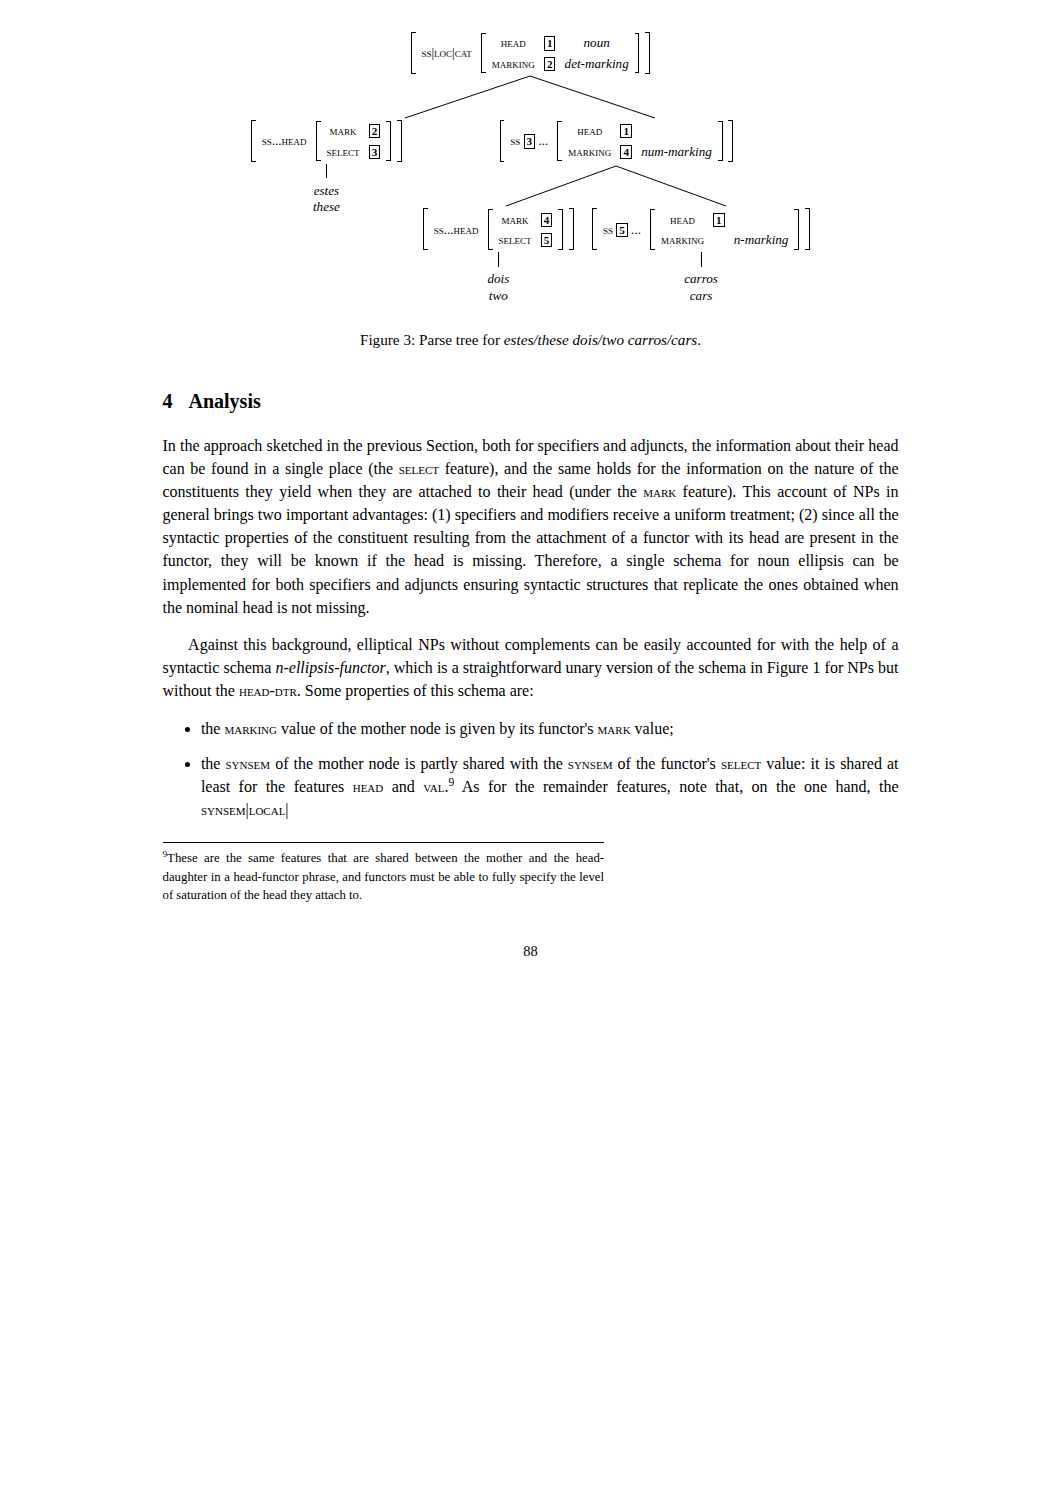| / ss/loc/cat / / head / 1 / noun / / marking / 2 / det-marking / / |
| / ss...head / / mark / 2 / / select / 3 / / estes these | / ss 3 ... / / head / 1 / / / marking / 4 / num-marking / / / / ss...head / / mark / 4 / / select / 5 / / dois two / / ss 5 ... / / head / 1 / / / marking / / n-marking / / carros cars / |
Figure 3: Parse tree for estes/these dois/two carros/cars.
4 Analysis
In the approach sketched in the previous Section, both for specifiers and adjuncts, the information about their head can be found in a single place (the select feature), and the same holds for the information on the nature of the constituents they yield when they are attached to their head (under the mark feature). This account of NPs in general brings two important advantages: (1) specifiers and modifiers receive a uniform treatment; (2) since all the syntactic properties of the constituent resulting from the attachment of a functor with its head are present in the functor, they will be known if the head is missing. Therefore, a single schema for noun ellipsis can be implemented for both specifiers and adjuncts ensuring syntactic structures that replicate the ones obtained when the nominal head is not missing.
Against this background, elliptical NPs without complements can be easily accounted for with the help of a syntactic schema n-ellipsis-functor, which is a straightforward unary version of the schema in Figure 1 for NPs but without the head-dtr. Some properties of this schema are:
the marking value of the mother node is given by its functor's mark value;
the synsem of the mother node is partly shared with the synsem of the functor's select value: it is shared at least for the features head and val.9 As for the remainder features, note that, on the one hand, the synsem|local|
9These are the same features that are shared between the mother and the head-daughter in a head-functor phrase, and functors must be able to fully specify the level of saturation of the head they attach to.
88